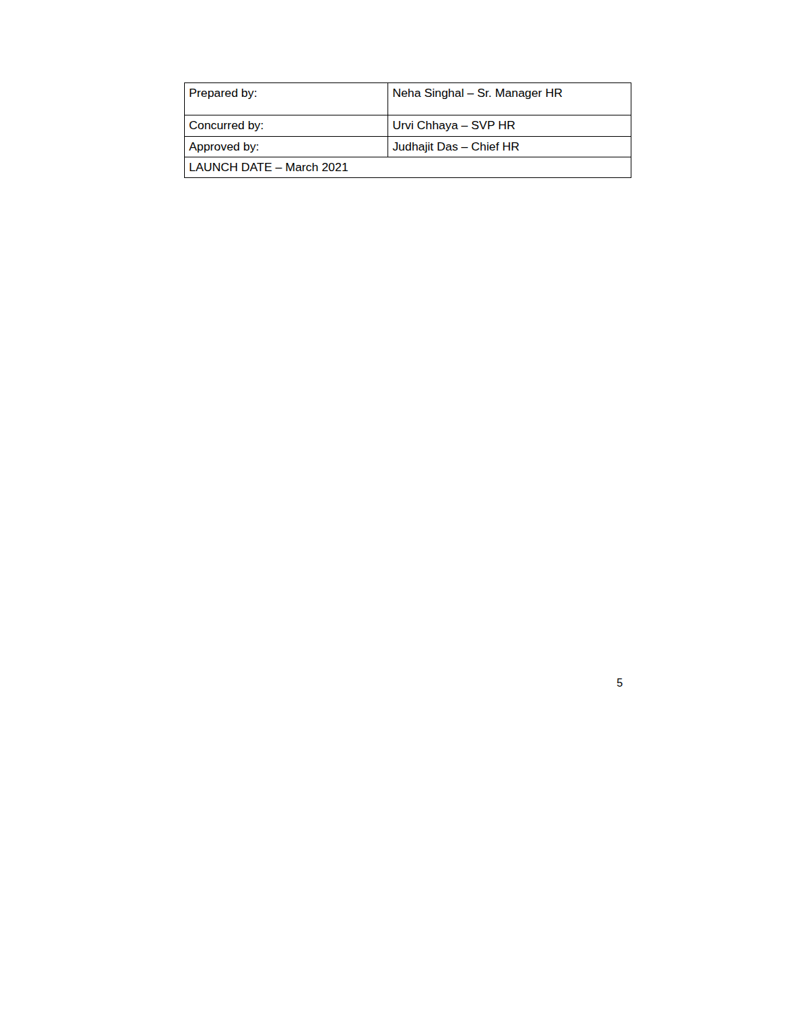| Prepared by: | Neha Singhal – Sr. Manager HR |
| Concurred by: | Urvi Chhaya – SVP HR |
| Approved by: | Judhajit Das – Chief HR |
| LAUNCH DATE – March 2021 |
5